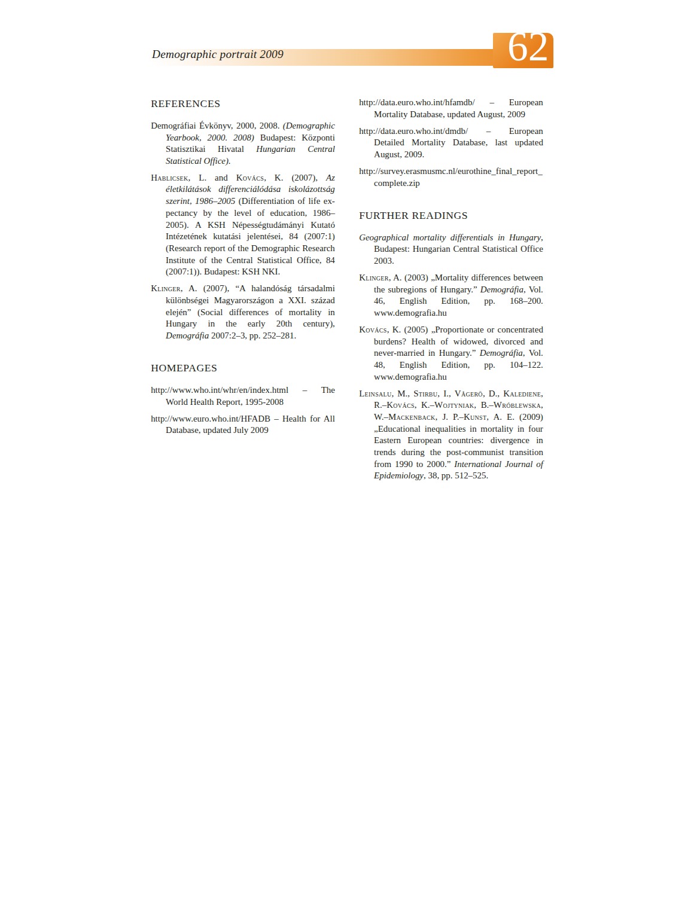Demographic portrait 2009
62
REFERENCES
Demográfiai Évkönyv, 2000, 2008. (Demographic Yearbook, 2000. 2008) Budapest: Központi Statisztikai Hivatal Hungarian Central Statistical Office).
Hablicsek, L. and Kovács, K. (2007), Az életkilátások differenciálódása iskolázottság szerint, 1986–2005 (Differentiation of life expectancy by the level of education, 1986–2005). A KSH Népességtudámányi Kutató Intézetének kutatási jelentései, 84 (2007:1) (Research report of the Demographic Research Institute of the Central Statistical Office, 84 (2007:1)). Budapest: KSH NKI.
Klinger, A. (2007), “A halandóság társadalmi különbségei Magyarországon a XXI. század elején” (Social differences of mortality in Hungary in the early 20th century), Demográfia 2007:2–3, pp. 252–281.
HOMEPAGES
http://www.who.int/whr/en/index.html – The World Health Report, 1995-2008
http://www.euro.who.int/HFADB – Health for All Database, updated July 2009
http://data.euro.who.int/hfamdb/ – European Mortality Database, updated August, 2009
http://data.euro.who.int/dmdb/ – European Detailed Mortality Database, last updated August, 2009.
http://survey.erasmusmc.nl/eurothine_final_report_complete.zip
FURTHER READINGS
Geographical mortality differentials in Hungary, Budapest: Hungarian Central Statistical Office 2003.
Klinger, A. (2003) „Mortality differences between the subregions of Hungary.” Demográfia, Vol. 46, English Edition, pp. 168–200. www.demografia.hu
Kovács, K. (2005) „Proportionate or concentrated burdens? Health of widowed, divorced and never-married in Hungary.” Demográfia, Vol. 48, English Edition, pp. 104–122. www.demografia.hu
Leinsalu, M., Stirbu, I., Vågerö, D., Kalediene, R.–Kovács, K.–Wojtyniak, B.–Wróblewska, W.–Mackenback, J. P.–Kunst, A. E. (2009) „Educational inequalities in mortality in four Eastern European countries: divergence in trends during the post-communist transition from 1990 to 2000.” International Journal of Epidemiology, 38, pp. 512–525.